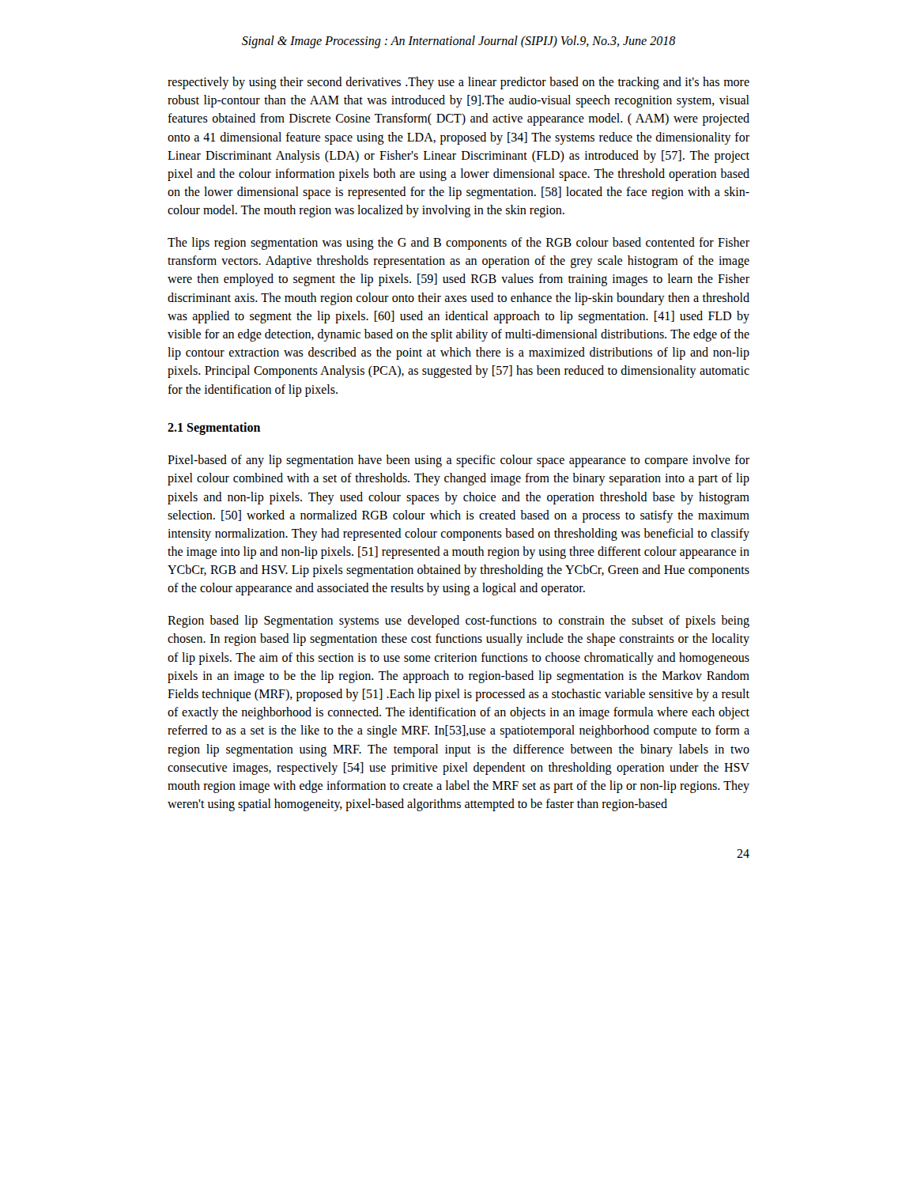Signal & Image Processing : An International Journal (SIPIJ) Vol.9, No.3, June 2018
respectively by using their second derivatives .They use a linear predictor based on the tracking and it's has more robust lip-contour than the AAM that was introduced by [9].The audio-visual speech recognition system, visual features obtained from Discrete Cosine Transform( DCT) and active appearance model. ( AAM) were projected onto a 41 dimensional feature space using the LDA, proposed by [34] The systems reduce the dimensionality for Linear Discriminant Analysis (LDA) or Fisher's Linear Discriminant (FLD) as introduced by [57]. The project pixel and the colour information pixels both are using a lower dimensional space. The threshold operation based on the lower dimensional space is represented for the lip segmentation. [58] located the face region with a skin-colour model. The mouth region was localized by involving in the skin region.
The lips region segmentation was using the G and B components of the RGB colour based contented for Fisher transform vectors. Adaptive thresholds representation as an operation of the grey scale histogram of the image were then employed to segment the lip pixels. [59] used RGB values from training images to learn the Fisher discriminant axis. The mouth region colour onto their axes used to enhance the lip-skin boundary then a threshold was applied to segment the lip pixels. [60] used an identical approach to lip segmentation. [41] used FLD by visible for an edge detection, dynamic based on the split ability of multi-dimensional distributions. The edge of the lip contour extraction was described as the point at which there is a maximized distributions of lip and non-lip pixels. Principal Components Analysis (PCA), as suggested by [57] has been reduced to dimensionality automatic for the identification of lip pixels.
2.1 Segmentation
Pixel-based of any lip segmentation have been using a specific colour space appearance to compare involve for pixel colour combined with a set of thresholds. They changed image from the binary separation into a part of lip pixels and non-lip pixels. They used colour spaces by choice and the operation threshold base by histogram selection. [50] worked a normalized RGB colour which is created based on a process to satisfy the maximum intensity normalization. They had represented colour components based on thresholding was beneficial to classify the image into lip and non-lip pixels. [51] represented a mouth region by using three different colour appearance in YCbCr, RGB and HSV. Lip pixels segmentation obtained by thresholding the YCbCr, Green and Hue components of the colour appearance and associated the results by using a logical and operator.
Region based lip Segmentation systems use developed cost-functions to constrain the subset of pixels being chosen. In region based lip segmentation these cost functions usually include the shape constraints or the locality of lip pixels. The aim of this section is to use some criterion functions to choose chromatically and homogeneous pixels in an image to be the lip region. The approach to region-based lip segmentation is the Markov Random Fields technique (MRF), proposed by [51] .Each lip pixel is processed as a stochastic variable sensitive by a result of exactly the neighborhood is connected. The identification of an objects in an image formula where each object referred to as a set is the like to the a single MRF. In[53],use a spatiotemporal neighborhood compute to form a region lip segmentation using MRF. The temporal input is the difference between the binary labels in two consecutive images, respectively [54] use primitive pixel dependent on thresholding operation under the HSV mouth region image with edge information to create a label the MRF set as part of the lip or non-lip regions. They weren't using spatial homogeneity, pixel-based algorithms attempted to be faster than region-based
24